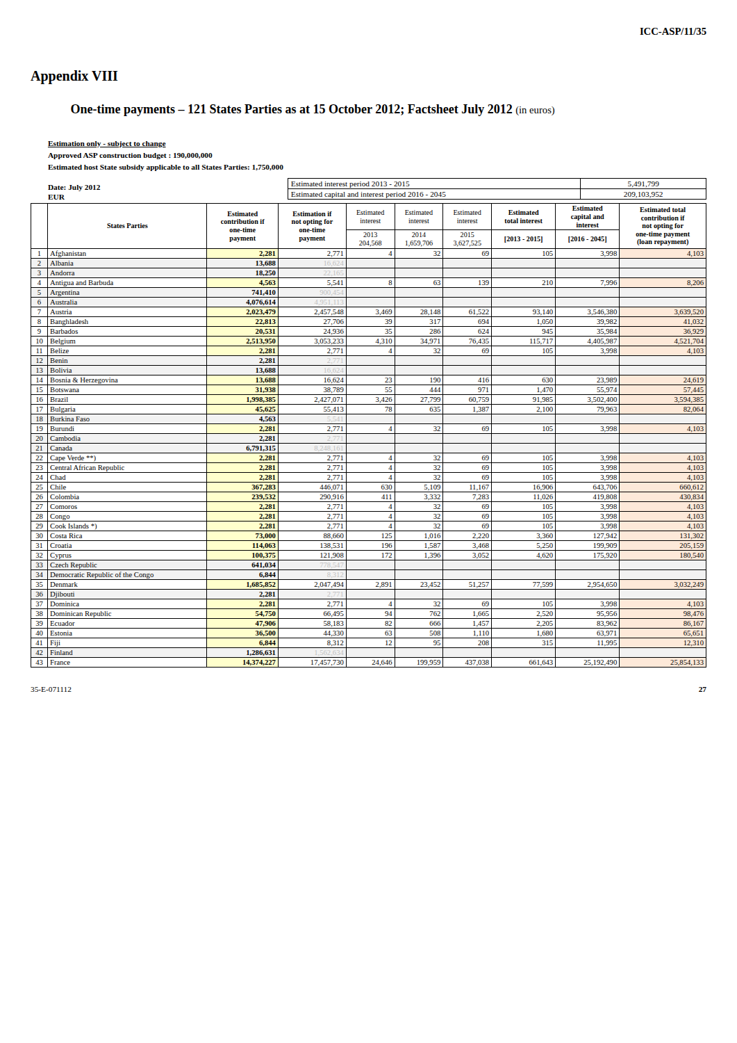ICC-ASP/11/35
Appendix VIII
One-time payments – 121 States Parties as at 15 October 2012; Factsheet July 2012 (in euros)
Estimation only - subject to change
Approved ASP construction budget : 190,000,000
Estimated host State subsidy applicable to all States Parties: 1,750,000
| Estimated interest period 2013 - 2015 | 5,491,799 |
| Estimated capital and interest period 2016 - 2045 | 209,103,952 |
Date: July 2012
EUR
| | States Parties | Estimated contribution if one-time payment | Estimation if not opting for one-time payment | Estimated interest | Estimated interest | Estimated interest | Estimated total interest | Estimated capital and interest | Estimated total contribution if not opting for one-time payment (loan repayment) |
| --- | --- | --- | --- | --- | --- | --- | --- | --- | --- |
| 2013 204,568 | 2014 1,659,706 | 2015 3,627,525 | [2013 - 2015] | [2016 - 2045] |
| 1 | Afghanistan | 2,281 | 2,771 | 4 | 32 | 69 | 105 | 3,998 | 4,103 |
| 2 | Albania | 13,688 | 16,624 | | | | | | |
| 3 | Andorra | 18,250 | 22,165 | | | | | | |
| 4 | Antigua and Barbuda | 4,563 | 5,541 | 8 | 63 | 139 | 210 | 7,996 | 8,206 |
| 5 | Argentina | 741,410 | 900,454 | | | | | | |
| 6 | Australia | 4,076,614 | 4,951,113 | | | | | | |
| 7 | Austria | 2,023,479 | 2,457,548 | 3,469 | 28,148 | 61,522 | 93,140 | 3,546,380 | 3,639,520 |
| 8 | Banghladesh | 22,813 | 27,706 | 39 | 317 | 694 | 1,050 | 39,982 | 41,032 |
| 9 | Barbados | 20,531 | 24,936 | 35 | 286 | 624 | 945 | 35,984 | 36,929 |
| 10 | Belgium | 2,513,950 | 3,053,233 | 4,310 | 34,971 | 76,435 | 115,717 | 4,405,987 | 4,521,704 |
| 11 | Belize | 2,281 | 2,771 | 4 | 32 | 69 | 105 | 3,998 | 4,103 |
| 12 | Benin | 2,281 | 2,771 | | | | | | |
| 13 | Bolivia | 13,688 | 16,624 | | | | | | |
| 14 | Bosnia & Herzegovina | 13,688 | 16,624 | 23 | 190 | 416 | 630 | 23,989 | 24,619 |
| 15 | Botswana | 31,938 | 38,789 | 55 | 444 | 971 | 1,470 | 55,974 | 57,445 |
| 16 | Brazil | 1,998,385 | 2,427,071 | 3,426 | 27,799 | 60,759 | 91,985 | 3,502,400 | 3,594,385 |
| 17 | Bulgaria | 45,625 | 55,413 | 78 | 635 | 1,387 | 2,100 | 79,963 | 82,064 |
| 18 | Burkina Faso | 4,563 | 5,541 | | | | | | |
| 19 | Burundi | 2,281 | 2,771 | 4 | 32 | 69 | 105 | 3,998 | 4,103 |
| 20 | Cambodia | 2,281 | 2,771 | | | | | | |
| 21 | Canada | 6,791,315 | 8,248,161 | | | | | | |
| 22 | Cape Verde **) | 2,281 | 2,771 | 4 | 32 | 69 | 105 | 3,998 | 4,103 |
| 23 | Central African Republic | 2,281 | 2,771 | 4 | 32 | 69 | 105 | 3,998 | 4,103 |
| 24 | Chad | 2,281 | 2,771 | 4 | 32 | 69 | 105 | 3,998 | 4,103 |
| 25 | Chile | 367,283 | 446,071 | 630 | 5,109 | 11,167 | 16,906 | 643,706 | 660,612 |
| 26 | Colombia | 239,532 | 290,916 | 411 | 3,332 | 7,283 | 11,026 | 419,808 | 430,834 |
| 27 | Comoros | 2,281 | 2,771 | 4 | 32 | 69 | 105 | 3,998 | 4,103 |
| 28 | Congo | 2,281 | 2,771 | 4 | 32 | 69 | 105 | 3,998 | 4,103 |
| 29 | Cook Islands *) | 2,281 | 2,771 | 4 | 32 | 69 | 105 | 3,998 | 4,103 |
| 30 | Costa Rica | 73,000 | 88,660 | 125 | 1,016 | 2,220 | 3,360 | 127,942 | 131,302 |
| 31 | Croatia | 114,063 | 138,531 | 196 | 1,587 | 3,468 | 5,250 | 199,909 | 205,159 |
| 32 | Cyprus | 100,375 | 121,908 | 172 | 1,396 | 3,052 | 4,620 | 175,920 | 180,540 |
| 33 | Czech Republic | 641,034 | 778,547 | | | | | | |
| 34 | Democratic Republic of the Congo | 6,844 | 8,312 | | | | | | |
| 35 | Denmark | 1,685,852 | 2,047,494 | 2,891 | 23,452 | 51,257 | 77,599 | 2,954,650 | 3,032,249 |
| 36 | Djibouti | 2,281 | 2,771 | | | | | | |
| 37 | Dominica | 2,281 | 2,771 | 4 | 32 | 69 | 105 | 3,998 | 4,103 |
| 38 | Dominican Republic | 54,750 | 66,495 | 94 | 762 | 1,665 | 2,520 | 95,956 | 98,476 |
| 39 | Ecuador | 47,906 | 58,183 | 82 | 666 | 1,457 | 2,205 | 83,962 | 86,167 |
| 40 | Estonia | 36,500 | 44,330 | 63 | 508 | 1,110 | 1,680 | 63,971 | 65,651 |
| 41 | Fiji | 6,844 | 8,312 | 12 | 95 | 208 | 315 | 11,995 | 12,310 |
| 42 | Finland | 1,286,631 | 1,562,634 | | | | | | |
| 43 | France | 14,374,227 | 17,457,730 | 24,646 | 199,959 | 437,038 | 661,643 | 25,192,490 | 25,854,133 |
35-E-071112
27